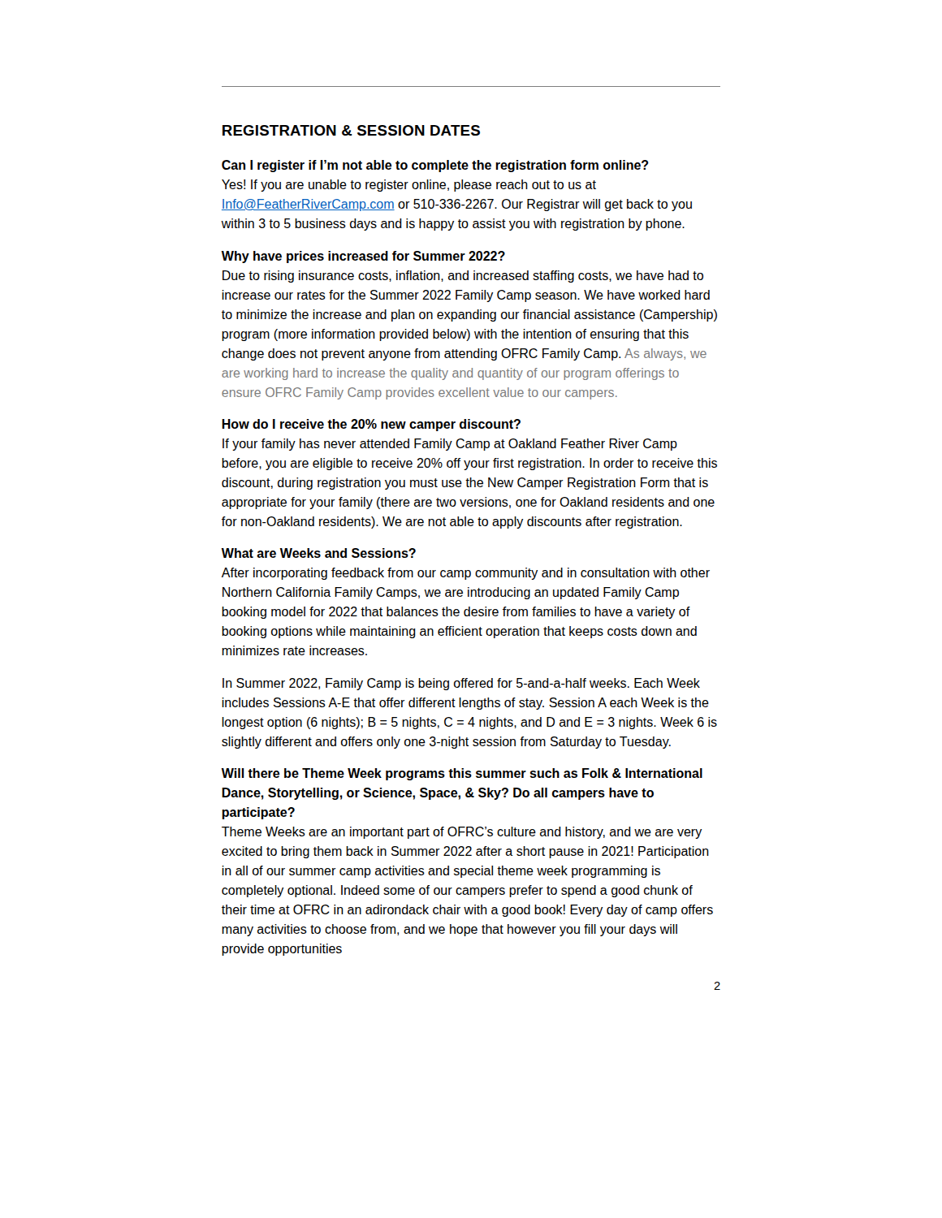REGISTRATION & SESSION DATES
Can I register if I’m not able to complete the registration form online?
Yes! If you are unable to register online, please reach out to us at Info@FeatherRiverCamp.com or 510-336-2267. Our Registrar will get back to you within 3 to 5 business days and is happy to assist you with registration by phone.
Why have prices increased for Summer 2022?
Due to rising insurance costs, inflation, and increased staffing costs, we have had to increase our rates for the Summer 2022 Family Camp season. We have worked hard to minimize the increase and plan on expanding our financial assistance (Campership) program (more information provided below) with the intention of ensuring that this change does not prevent anyone from attending OFRC Family Camp. As always, we are working hard to increase the quality and quantity of our program offerings to ensure OFRC Family Camp provides excellent value to our campers.
How do I receive the 20% new camper discount?
If your family has never attended Family Camp at Oakland Feather River Camp before, you are eligible to receive 20% off your first registration. In order to receive this discount, during registration you must use the New Camper Registration Form that is appropriate for your family (there are two versions, one for Oakland residents and one for non-Oakland residents). We are not able to apply discounts after registration.
What are Weeks and Sessions?
After incorporating feedback from our camp community and in consultation with other Northern California Family Camps, we are introducing an updated Family Camp booking model for 2022 that balances the desire from families to have a variety of booking options while maintaining an efficient operation that keeps costs down and minimizes rate increases.
In Summer 2022, Family Camp is being offered for 5-and-a-half weeks. Each Week includes Sessions A-E that offer different lengths of stay. Session A each Week is the longest option (6 nights); B = 5 nights, C = 4 nights, and D and E = 3 nights. Week 6 is slightly different and offers only one 3-night session from Saturday to Tuesday.
Will there be Theme Week programs this summer such as Folk & International Dance, Storytelling, or Science, Space, & Sky? Do all campers have to participate?
Theme Weeks are an important part of OFRC’s culture and history, and we are very excited to bring them back in Summer 2022 after a short pause in 2021! Participation in all of our summer camp activities and special theme week programming is completely optional. Indeed some of our campers prefer to spend a good chunk of their time at OFRC in an adirondack chair with a good book! Every day of camp offers many activities to choose from, and we hope that however you fill your days will provide opportunities
2